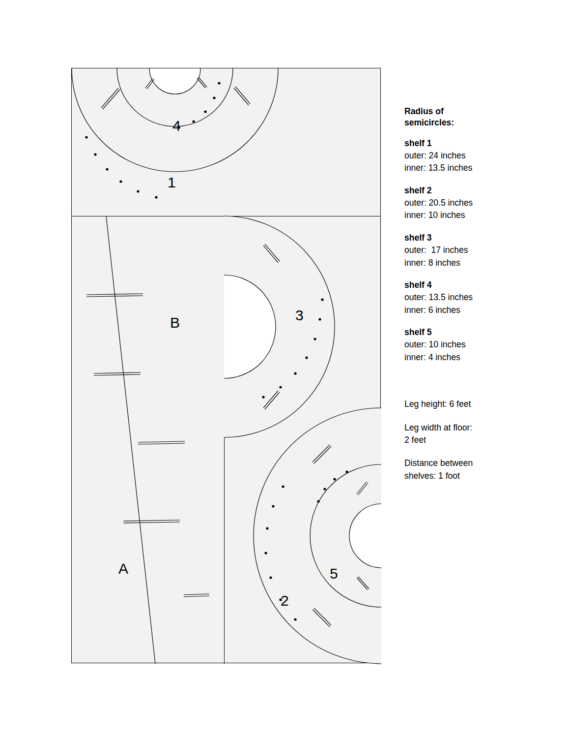B A
1 4
3
2 5
Radius of
semicircles:
shelf 1 outer: 24 inches
inner: 13.5 inches
shelf 2 outer: 20.5 inches
inner: 10 inches
shelf 3 outer: 17 inches
inner: 8 inches
shelf 4 outer: 13.5 inches
inner: 6 inches
shelf 5 outer: 10 inches
inner: 4 inches
Leg height: 6 feet
Leg width at floor:
2 feet
Distance between
shelves: 1 foot